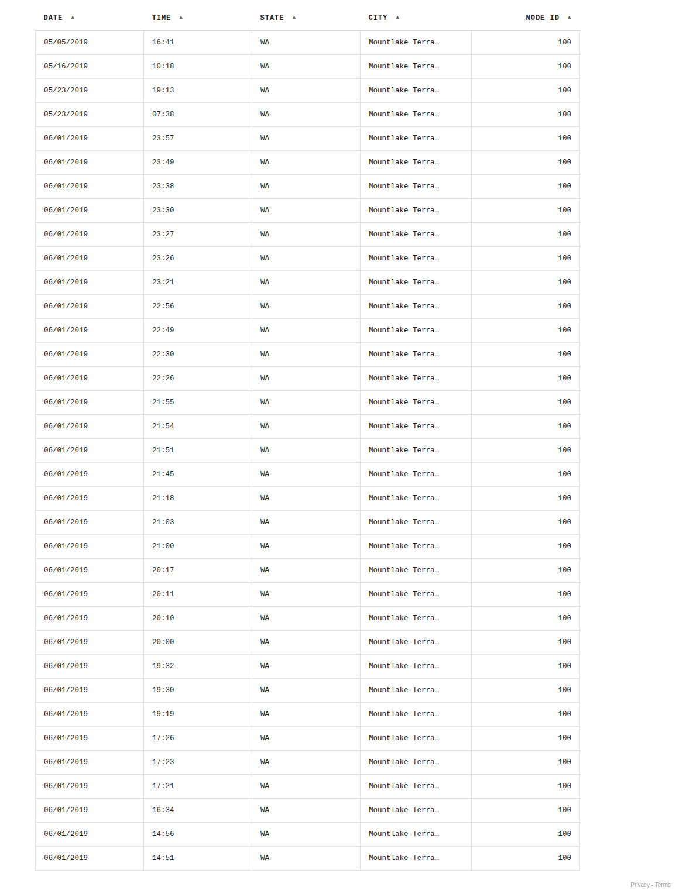| Date ▲ | Time ▲ | State ▲ | City ▲ | Node ID ▲ |
| --- | --- | --- | --- | --- |
| 05/05/2019 | 16:41 | WA | Mountlake Terra… | 100 |
| 05/16/2019 | 10:18 | WA | Mountlake Terra… | 100 |
| 05/23/2019 | 19:13 | WA | Mountlake Terra… | 100 |
| 05/23/2019 | 07:38 | WA | Mountlake Terra… | 100 |
| 06/01/2019 | 23:57 | WA | Mountlake Terra… | 100 |
| 06/01/2019 | 23:49 | WA | Mountlake Terra… | 100 |
| 06/01/2019 | 23:38 | WA | Mountlake Terra… | 100 |
| 06/01/2019 | 23:30 | WA | Mountlake Terra… | 100 |
| 06/01/2019 | 23:27 | WA | Mountlake Terra… | 100 |
| 06/01/2019 | 23:26 | WA | Mountlake Terra… | 100 |
| 06/01/2019 | 23:21 | WA | Mountlake Terra… | 100 |
| 06/01/2019 | 22:56 | WA | Mountlake Terra… | 100 |
| 06/01/2019 | 22:49 | WA | Mountlake Terra… | 100 |
| 06/01/2019 | 22:30 | WA | Mountlake Terra… | 100 |
| 06/01/2019 | 22:26 | WA | Mountlake Terra… | 100 |
| 06/01/2019 | 21:55 | WA | Mountlake Terra… | 100 |
| 06/01/2019 | 21:54 | WA | Mountlake Terra… | 100 |
| 06/01/2019 | 21:51 | WA | Mountlake Terra… | 100 |
| 06/01/2019 | 21:45 | WA | Mountlake Terra… | 100 |
| 06/01/2019 | 21:18 | WA | Mountlake Terra… | 100 |
| 06/01/2019 | 21:03 | WA | Mountlake Terra… | 100 |
| 06/01/2019 | 21:00 | WA | Mountlake Terra… | 100 |
| 06/01/2019 | 20:17 | WA | Mountlake Terra… | 100 |
| 06/01/2019 | 20:11 | WA | Mountlake Terra… | 100 |
| 06/01/2019 | 20:10 | WA | Mountlake Terra… | 100 |
| 06/01/2019 | 20:00 | WA | Mountlake Terra… | 100 |
| 06/01/2019 | 19:32 | WA | Mountlake Terra… | 100 |
| 06/01/2019 | 19:30 | WA | Mountlake Terra… | 100 |
| 06/01/2019 | 19:19 | WA | Mountlake Terra… | 100 |
| 06/01/2019 | 17:26 | WA | Mountlake Terra… | 100 |
| 06/01/2019 | 17:23 | WA | Mountlake Terra… | 100 |
| 06/01/2019 | 17:21 | WA | Mountlake Terra… | 100 |
| 06/01/2019 | 16:34 | WA | Mountlake Terra… | 100 |
| 06/01/2019 | 14:56 | WA | Mountlake Terra… | 100 |
| 06/01/2019 | 14:51 | WA | Mountlake Terra… | 100 |
Privacy - Terms